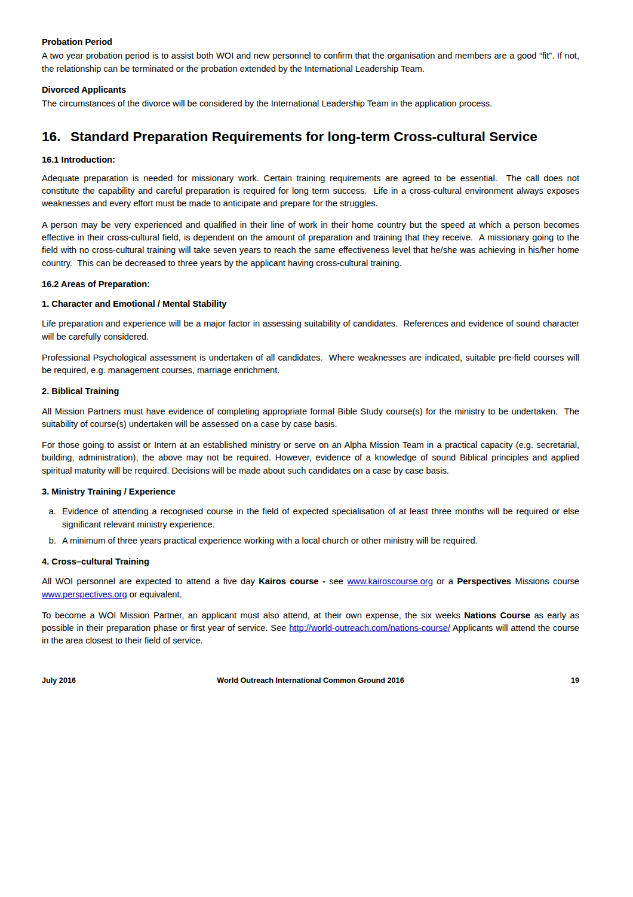Probation Period
A two year probation period is to assist both WOI and new personnel to confirm that the organisation and members are a good “fit”. If not, the relationship can be terminated or the probation extended by the International Leadership Team.
Divorced Applicants
The circumstances of the divorce will be considered by the International Leadership Team in the application process.
16. Standard Preparation Requirements for long-term Cross-cultural Service
16.1 Introduction:
Adequate preparation is needed for missionary work. Certain training requirements are agreed to be essential. The call does not constitute the capability and careful preparation is required for long term success. Life in a cross-cultural environment always exposes weaknesses and every effort must be made to anticipate and prepare for the struggles.
A person may be very experienced and qualified in their line of work in their home country but the speed at which a person becomes effective in their cross-cultural field, is dependent on the amount of preparation and training that they receive. A missionary going to the field with no cross-cultural training will take seven years to reach the same effectiveness level that he/she was achieving in his/her home country. This can be decreased to three years by the applicant having cross-cultural training.
16.2 Areas of Preparation:
1. Character and Emotional / Mental Stability
Life preparation and experience will be a major factor in assessing suitability of candidates. References and evidence of sound character will be carefully considered.
Professional Psychological assessment is undertaken of all candidates. Where weaknesses are indicated, suitable pre-field courses will be required, e.g. management courses, marriage enrichment.
2. Biblical Training
All Mission Partners must have evidence of completing appropriate formal Bible Study course(s) for the ministry to be undertaken. The suitability of course(s) undertaken will be assessed on a case by case basis.
For those going to assist or Intern at an established ministry or serve on an Alpha Mission Team in a practical capacity (e.g. secretarial, building, administration), the above may not be required. However, evidence of a knowledge of sound Biblical principles and applied spiritual maturity will be required. Decisions will be made about such candidates on a case by case basis.
3. Ministry Training / Experience
Evidence of attending a recognised course in the field of expected specialisation of at least three months will be required or else significant relevant ministry experience.
A minimum of three years practical experience working with a local church or other ministry will be required.
4. Cross–cultural Training
All WOI personnel are expected to attend a five day Kairos course - see www.kairoscourse.org or a Perspectives Missions course www.perspectives.org or equivalent.
To become a WOI Mission Partner, an applicant must also attend, at their own expense, the six weeks Nations Course as early as possible in their preparation phase or first year of service. See http://world-outreach.com/nations-course/ Applicants will attend the course in the area closest to their field of service.
July 2016
World Outreach International Common Ground 2016
19